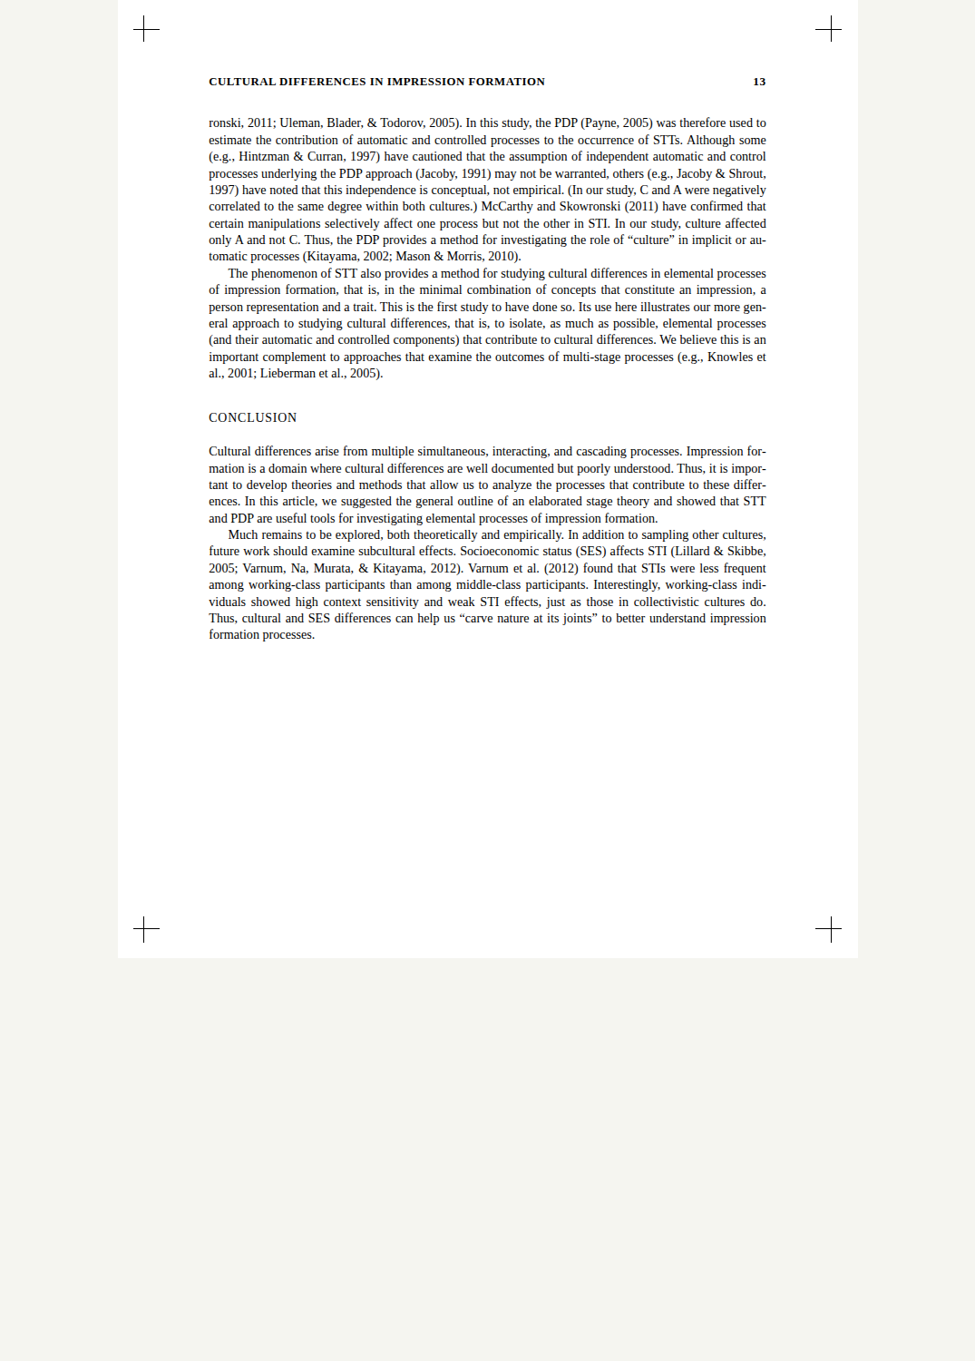Cultural Differences in Impression Formation 13
ronski, 2011; Uleman, Blader, & Todorov, 2005). In this study, the PDP (Payne, 2005) was therefore used to estimate the contribution of automatic and controlled processes to the occurrence of STTs. Although some (e.g., Hintzman & Curran, 1997) have cautioned that the assumption of independent automatic and control processes underlying the PDP approach (Jacoby, 1991) may not be warranted, others (e.g., Jacoby & Shrout, 1997) have noted that this independence is conceptual, not empirical. (In our study, C and A were negatively correlated to the same degree within both cultures.) McCarthy and Skowronski (2011) have confirmed that certain manipulations selectively affect one process but not the other in STI. In our study, culture affected only A and not C. Thus, the PDP provides a method for investigating the role of “culture” in implicit or automatic processes (Kitayama, 2002; Mason & Morris, 2010).
The phenomenon of STT also provides a method for studying cultural differences in elemental processes of impression formation, that is, in the minimal combination of concepts that constitute an impression, a person representation and a trait. This is the first study to have done so. Its use here illustrates our more general approach to studying cultural differences, that is, to isolate, as much as possible, elemental processes (and their automatic and controlled components) that contribute to cultural differences. We believe this is an important complement to approaches that examine the outcomes of multi-stage processes (e.g., Knowles et al., 2001; Lieberman et al., 2005).
Conclusion
Cultural differences arise from multiple simultaneous, interacting, and cascading processes. Impression formation is a domain where cultural differences are well documented but poorly understood. Thus, it is important to develop theories and methods that allow us to analyze the processes that contribute to these differences. In this article, we suggested the general outline of an elaborated stage theory and showed that STT and PDP are useful tools for investigating elemental processes of impression formation.
Much remains to be explored, both theoretically and empirically. In addition to sampling other cultures, future work should examine subcultural effects. Socioeconomic status (SES) affects STI (Lillard & Skibbe, 2005; Varnum, Na, Murata, & Kitayama, 2012). Varnum et al. (2012) found that STIs were less frequent among working-class participants than among middle-class participants. Interestingly, working-class individuals showed high context sensitivity and weak STI effects, just as those in collectivistic cultures do. Thus, cultural and SES differences can help us “carve nature at its joints” to better understand impression formation processes.